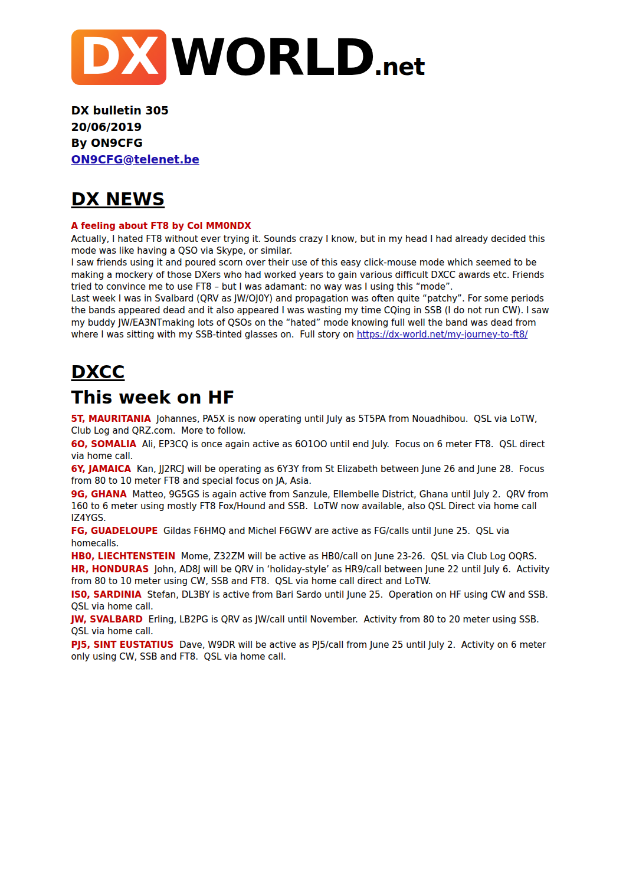DX WORLD.net
DX bulletin 305
20/06/2019
By ON9CFG
ON9CFG@telenet.be
DX NEWS
A feeling about FT8 by Col MM0NDX
Actually, I hated FT8 without ever trying it. Sounds crazy I know, but in my head I had already decided this mode was like having a QSO via Skype, or similar.
I saw friends using it and poured scorn over their use of this easy click-mouse mode which seemed to be making a mockery of those DXers who had worked years to gain various difficult DXCC awards etc. Friends tried to convince me to use FT8 – but I was adamant: no way was I using this “mode”.
Last week I was in Svalbard (QRV as JW/OJ0Y) and propagation was often quite “patchy”. For some periods the bands appeared dead and it also appeared I was wasting my time CQing in SSB (I do not run CW). I saw my buddy JW/EA3NTmaking lots of QSOs on the “hated” mode knowing full well the band was dead from where I was sitting with my SSB-tinted glasses on. Full story on https://dx-world.net/my-journey-to-ft8/
DXCC
This week on HF
5T, MAURITANIA Johannes, PA5X is now operating until July as 5T5PA from Nouadhibou. QSL via LoTW, Club Log and QRZ.com. More to follow.
6O, SOMALIA Ali, EP3CQ is once again active as 6O1OO until end July. Focus on 6 meter FT8. QSL direct via home call.
6Y, JAMAICA Kan, JJ2RCJ will be operating as 6Y3Y from St Elizabeth between June 26 and June 28. Focus from 80 to 10 meter FT8 and special focus on JA, Asia.
9G, GHANA Matteo, 9G5GS is again active from Sanzule, Ellembelle District, Ghana until July 2. QRV from 160 to 6 meter using mostly FT8 Fox/Hound and SSB. LoTW now available, also QSL Direct via home call IZ4YGS.
FG, GUADELOUPE Gildas F6HMQ and Michel F6GWV are active as FG/calls until June 25. QSL via homecalls.
HB0, LIECHTENSTEIN Mome, Z32ZM will be active as HB0/call on June 23-26. QSL via Club Log OQRS.
HR, HONDURAS John, AD8J will be QRV in ‘holiday-style’ as HR9/call between June 22 until July 6. Activity from 80 to 10 meter using CW, SSB and FT8. QSL via home call direct and LoTW.
IS0, SARDINIA Stefan, DL3BY is active from Bari Sardo until June 25. Operation on HF using CW and SSB. QSL via home call.
JW, SVALBARD Erling, LB2PG is QRV as JW/call until November. Activity from 80 to 20 meter using SSB. QSL via home call.
PJ5, SINT EUSTATIUS Dave, W9DR will be active as PJ5/call from June 25 until July 2. Activity on 6 meter only using CW, SSB and FT8. QSL via home call.